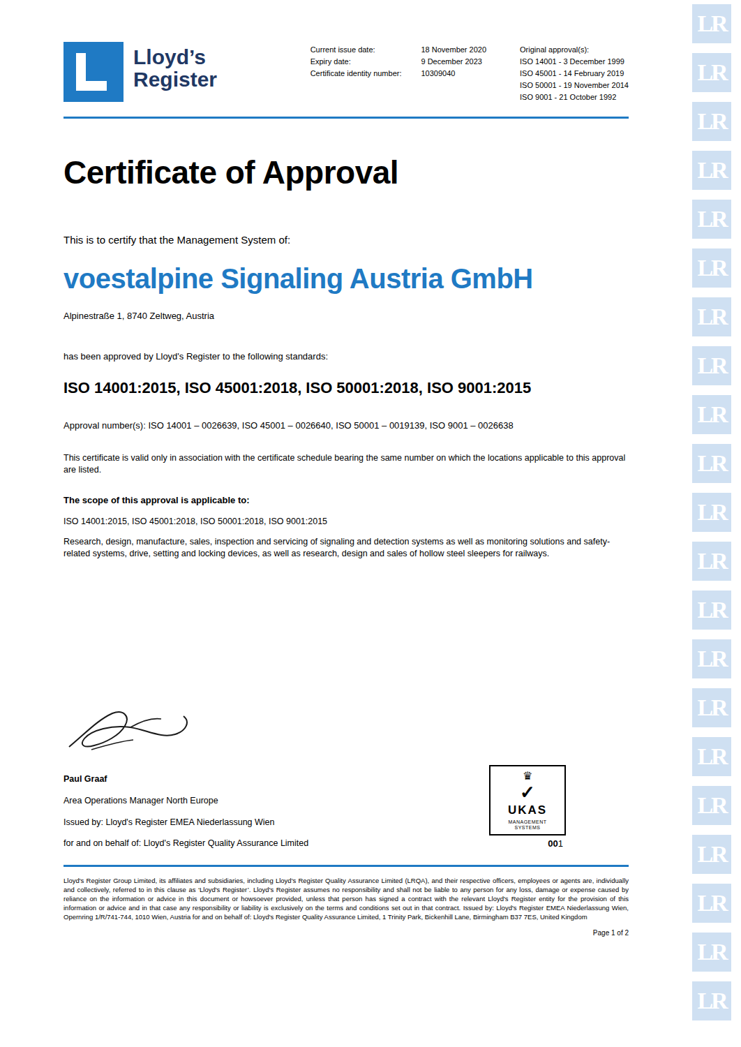LR LR LR LR LR LR LR LR LR LR LR LR LR LR LR LR LR LR LR LR LR LR LR LR
Lloyd’s Register
| Current issue date: | 18 November 2020 | Original approval(s): |
| Expiry date: | 9 December 2023 | ISO 14001 - 3 December 1999 |
| Certificate identity number: | 10309040 | ISO 45001 - 14 February 2019 |
| | | ISO 50001 - 19 November 2014 |
| | | ISO 9001 - 21 October 1992 |
Certificate of Approval
This is to certify that the Management System of:
voestalpine Signaling Austria GmbH
Alpinestraße 1, 8740 Zeltweg, Austria
has been approved by Lloyd's Register to the following standards:
ISO 14001:2015, ISO 45001:2018, ISO 50001:2018, ISO 9001:2015
Approval number(s): ISO 14001 – 0026639, ISO 45001 – 0026640, ISO 50001 – 0019139, ISO 9001 – 0026638
This certificate is valid only in association with the certificate schedule bearing the same number on which the locations applicable to this approval are listed.
The scope of this approval is applicable to:
ISO 14001:2015, ISO 45001:2018, ISO 50001:2018, ISO 9001:2015
Research, design, manufacture, sales, inspection and servicing of signaling and detection systems as well as monitoring solutions and safety-related systems, drive, setting and locking devices, as well as research, design and sales of hollow steel sleepers for railways.
Paul Graaf
Area Operations Manager North Europe
Issued by: Lloyd's Register EMEA Niederlassung Wien
for and on behalf of: Lloyd's Register Quality Assurance Limited
♛
✓
UKAS
MANAGEMENT
SYSTEMS
001
Lloyd's Register Group Limited, its affiliates and subsidiaries, including Lloyd's Register Quality Assurance Limited (LRQA), and their respective officers, employees or agents are, individually and collectively, referred to in this clause as ‘Lloyd's Register’. Lloyd's Register assumes no responsibility and shall not be liable to any person for any loss, damage or expense caused by reliance on the information or advice in this document or howsoever provided, unless that person has signed a contract with the relevant Lloyd's Register entity for the provision of this information or advice and in that case any responsibility or liability is exclusively on the terms and conditions set out in that contract. Issued by: Lloyd's Register EMEA Niederlassung Wien, Opernring 1/R/741-744, 1010 Wien, Austria for and on behalf of: Lloyd's Register Quality Assurance Limited, 1 Trinity Park, Bickenhill Lane, Birmingham B37 7ES, United Kingdom
Page 1 of 2